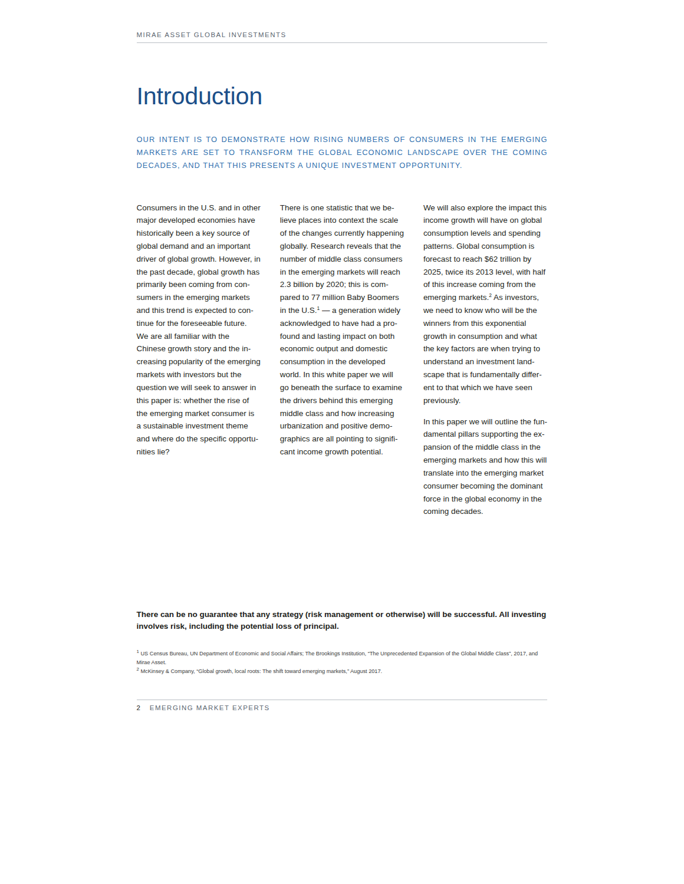Mirae Asset Global Investments
Introduction
Our intent is to demonstrate how rising numbers of consumers in the emerging markets are set to transform the global economic landscape over the coming decades, and that this presents a unique investment opportunity.
Consumers in the U.S. and in other major developed economies have historically been a key source of global demand and an important driver of global growth. However, in the past decade, global growth has primarily been coming from consumers in the emerging markets and this trend is expected to continue for the foreseeable future. We are all familiar with the Chinese growth story and the increasing popularity of the emerging markets with investors but the question we will seek to answer in this paper is: whether the rise of the emerging market consumer is a sustainable investment theme and where do the specific opportunities lie?
There is one statistic that we believe places into context the scale of the changes currently happening globally. Research reveals that the number of middle class consumers in the emerging markets will reach 2.3 billion by 2020; this is compared to 77 million Baby Boomers in the U.S.1 — a generation widely acknowledged to have had a profound and lasting impact on both economic output and domestic consumption in the developed world. In this white paper we will go beneath the surface to examine the drivers behind this emerging middle class and how increasing urbanization and positive demographics are all pointing to significant income growth potential.
We will also explore the impact this income growth will have on global consumption levels and spending patterns. Global consumption is forecast to reach $62 trillion by 2025, twice its 2013 level, with half of this increase coming from the emerging markets.2 As investors, we need to know who will be the winners from this exponential growth in consumption and what the key factors are when trying to understand an investment landscape that is fundamentally different to that which we have seen previously.
In this paper we will outline the fundamental pillars supporting the expansion of the middle class in the emerging markets and how this will translate into the emerging market consumer becoming the dominant force in the global economy in the coming decades.
There can be no guarantee that any strategy (risk management or otherwise) will be successful. All investing involves risk, including the potential loss of principal.
1 US Census Bureau, UN Department of Economic and Social Affairs; The Brookings Institution, “The Unprecedented Expansion of the Global Middle Class”, 2017, and Mirae Asset.
2 McKinsey & Company, “Global growth, local roots: The shift toward emerging markets,” August 2017.
2 Emerging Market Experts